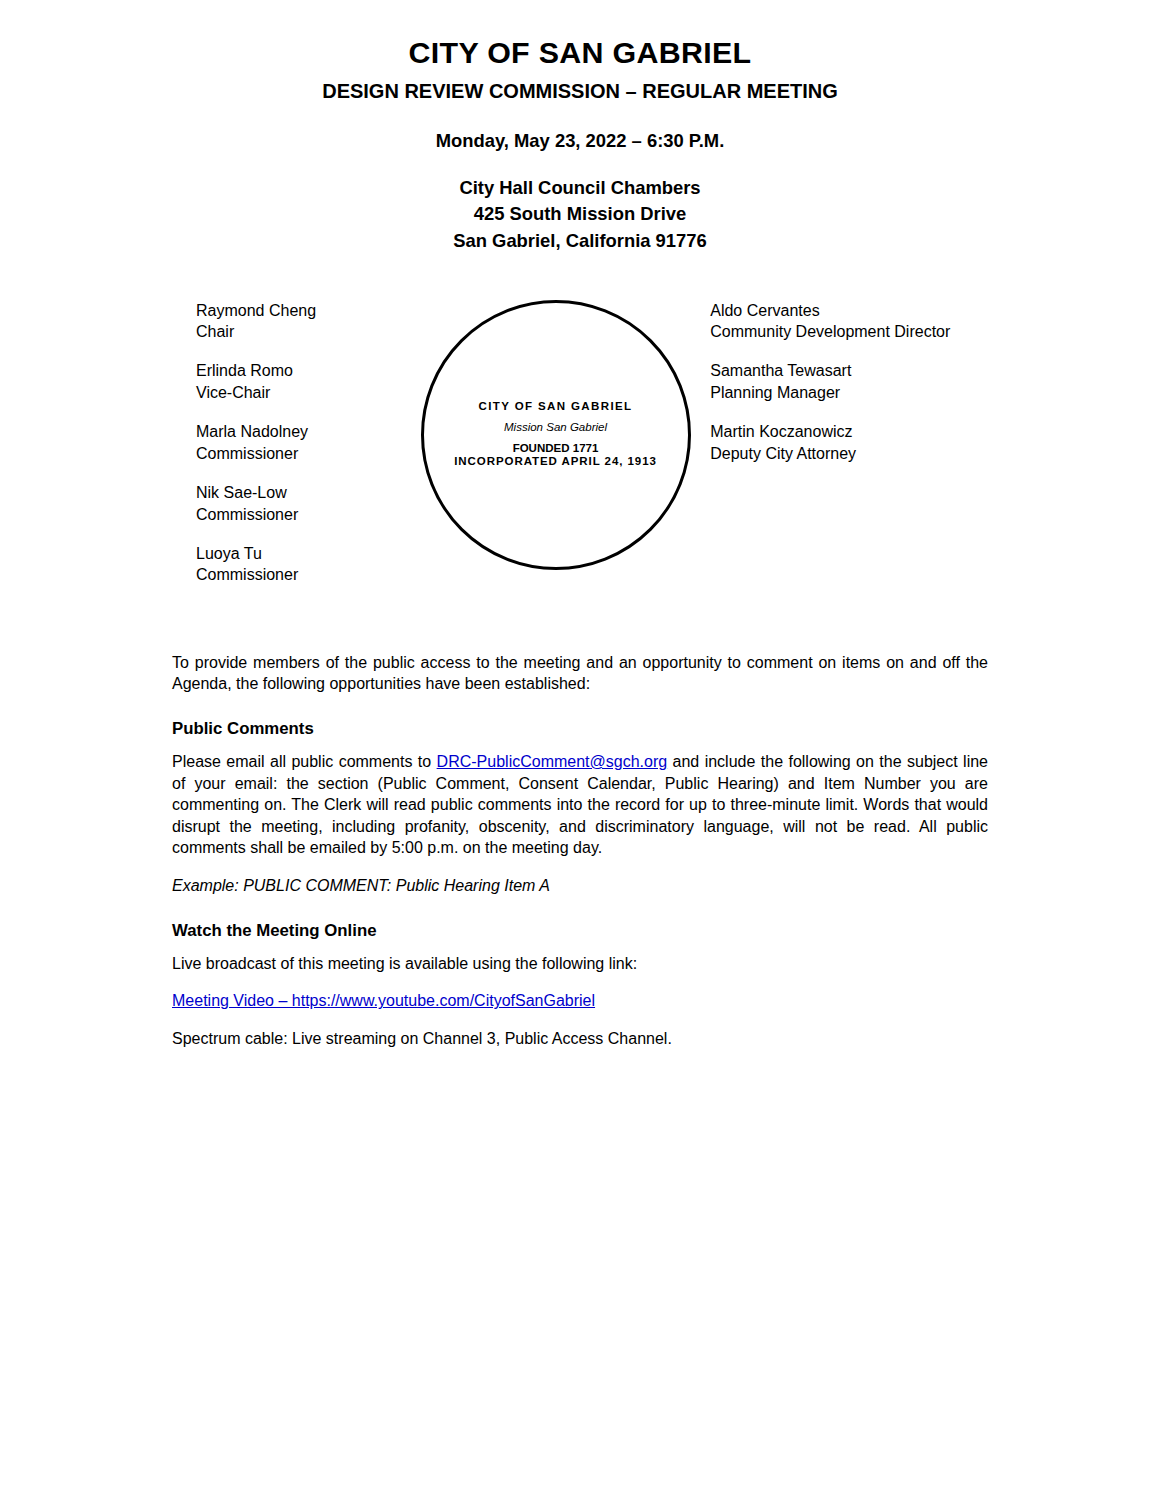CITY OF SAN GABRIEL
DESIGN REVIEW COMMISSION – REGULAR MEETING
Monday, May 23, 2022 – 6:30 P.M.
City Hall Council Chambers
425 South Mission Drive
San Gabriel, California 91776
| Raymond Cheng Chair Erlinda Romo Vice-Chair Marla Nadolney Commissioner Nik Sae-Low Commissioner Luoya Tu Commissioner | CITY OF SAN GABRIEL Mission San Gabriel FOUNDED 1771 INCORPORATED APRIL 24, 1913 | Aldo Cervantes Community Development Director Samantha Tewasart Planning Manager Martin Koczanowicz Deputy City Attorney |
To provide members of the public access to the meeting and an opportunity to comment on items on and off the Agenda, the following opportunities have been established:
Public Comments
Please email all public comments to DRC-PublicComment@sgch.org and include the following on the subject line of your email: the section (Public Comment, Consent Calendar, Public Hearing) and Item Number you are commenting on. The Clerk will read public comments into the record for up to three-minute limit. Words that would disrupt the meeting, including profanity, obscenity, and discriminatory language, will not be read. All public comments shall be emailed by 5:00 p.m. on the meeting day.
Example: PUBLIC COMMENT: Public Hearing Item A
Watch the Meeting Online
Live broadcast of this meeting is available using the following link:
Meeting Video – https://www.youtube.com/CityofSanGabriel
Spectrum cable: Live streaming on Channel 3, Public Access Channel.